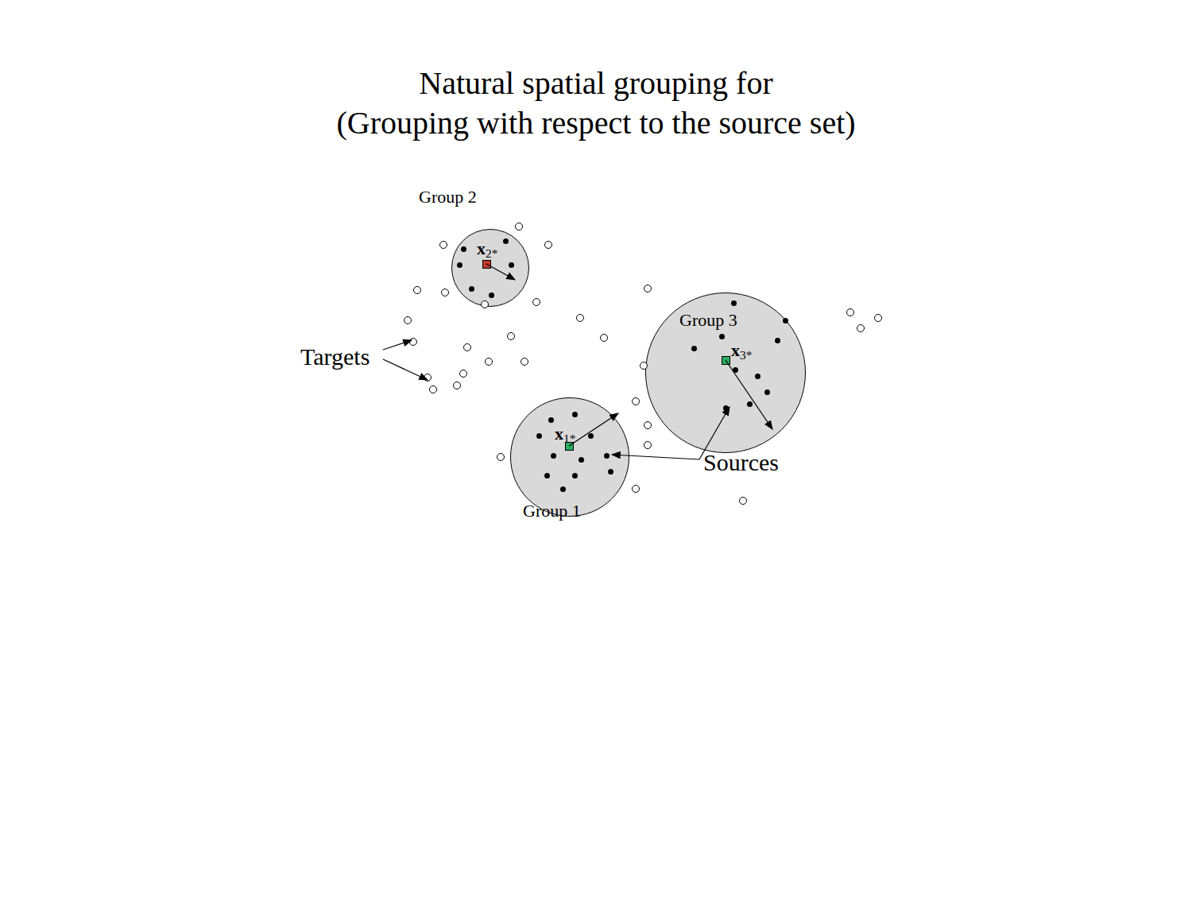Natural spatial grouping for
(Grouping with respect to the source set)
Group 2
Group 1
Group 3
Targets
Sources
x2*
x1*
x3*